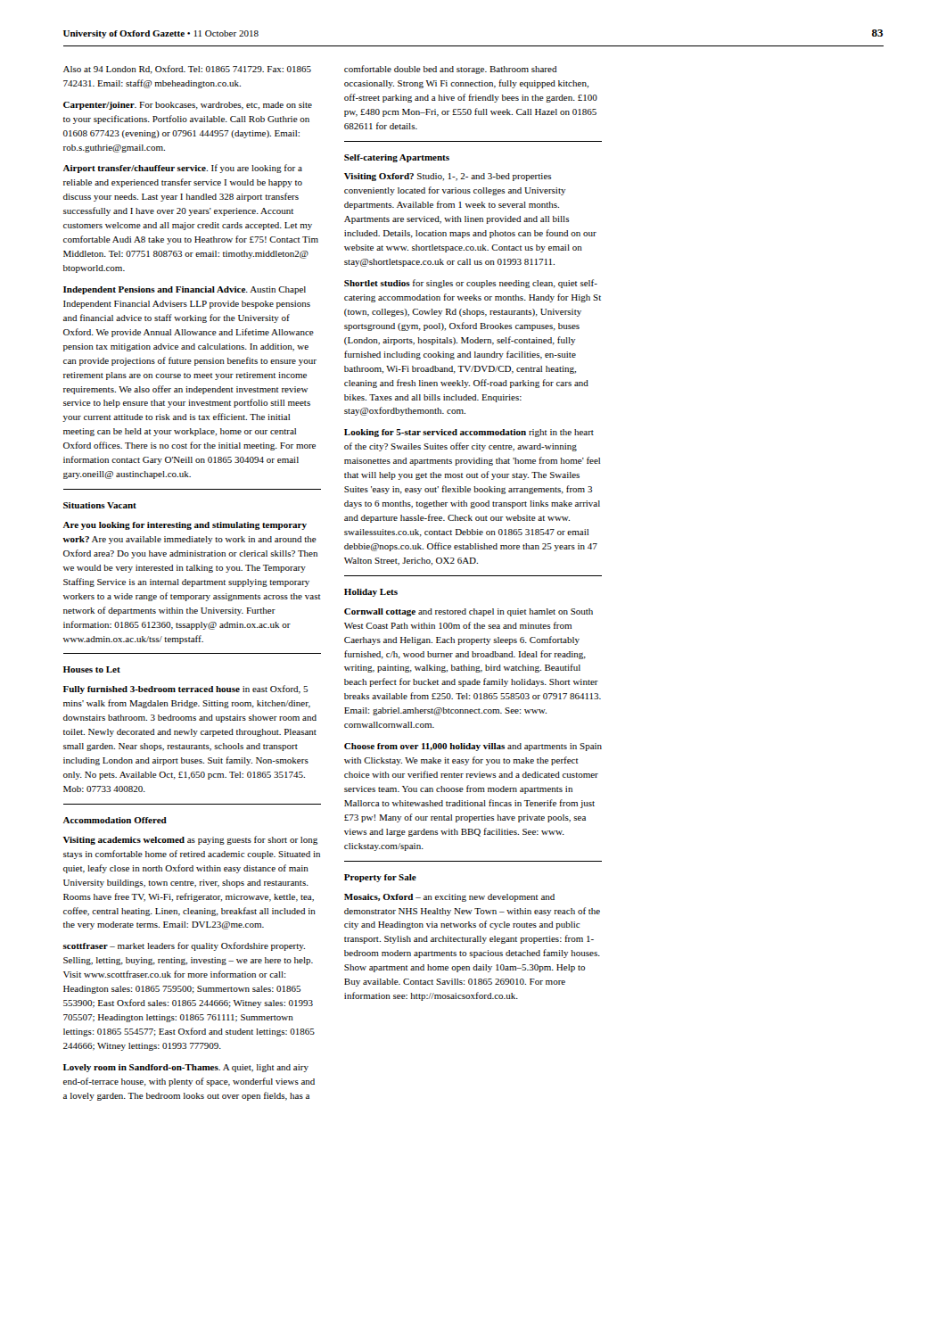University of Oxford Gazette • 11 October 2018
83
Also at 94 London Rd, Oxford. Tel: 01865 741729. Fax: 01865 742431. Email: staff@ mbeheadington.co.uk.
Carpenter/joiner. For bookcases, wardrobes, etc, made on site to your specifications. Portfolio available. Call Rob Guthrie on 01608 677423 (evening) or 07961 444957 (daytime). Email: rob.s.guthrie@gmail.com.
Airport transfer/chauffeur service. If you are looking for a reliable and experienced transfer service I would be happy to discuss your needs. Last year I handled 328 airport transfers successfully and I have over 20 years' experience. Account customers welcome and all major credit cards accepted. Let my comfortable Audi A8 take you to Heathrow for £75! Contact Tim Middleton. Tel: 07751 808763 or email: timothy.middleton2@ btopworld.com.
Independent Pensions and Financial Advice. Austin Chapel Independent Financial Advisers LLP provide bespoke pensions and financial advice to staff working for the University of Oxford. We provide Annual Allowance and Lifetime Allowance pension tax mitigation advice and calculations. In addition, we can provide projections of future pension benefits to ensure your retirement plans are on course to meet your retirement income requirements. We also offer an independent investment review service to help ensure that your investment portfolio still meets your current attitude to risk and is tax efficient. The initial meeting can be held at your workplace, home or our central Oxford offices. There is no cost for the initial meeting. For more information contact Gary O'Neill on 01865 304094 or email gary.oneill@ austinchapel.co.uk.
Situations Vacant
Are you looking for interesting and stimulating temporary work? Are you available immediately to work in and around the Oxford area? Do you have administration or clerical skills? Then we would be very interested in talking to you. The Temporary Staffing Service is an internal department supplying temporary workers to a wide range of temporary assignments across the vast network of departments within the University. Further information: 01865 612360, tssapply@ admin.ox.ac.uk or www.admin.ox.ac.uk/tss/ tempstaff.
Houses to Let
Fully furnished 3-bedroom terraced house in east Oxford, 5 mins' walk from Magdalen Bridge. Sitting room, kitchen/diner, downstairs bathroom. 3 bedrooms and upstairs shower room and toilet. Newly decorated and newly carpeted throughout. Pleasant small garden. Near shops, restaurants, schools and transport including London and airport buses. Suit family. Non-smokers only. No pets. Available Oct, £1,650 pcm. Tel: 01865 351745. Mob: 07733 400820.
Accommodation Offered
Visiting academics welcomed as paying guests for short or long stays in comfortable home of retired academic couple. Situated in quiet, leafy close in north Oxford within easy distance of main University buildings, town centre, river, shops and restaurants. Rooms have free TV, Wi-Fi, refrigerator, microwave, kettle, tea, coffee, central heating. Linen, cleaning, breakfast all included in the very moderate terms. Email: DVL23@me.com.
scottfraser – market leaders for quality Oxfordshire property. Selling, letting, buying, renting, investing – we are here to help. Visit www.scottfraser.co.uk for more information or call: Headington sales: 01865 759500; Summertown sales: 01865 553900; East Oxford sales: 01865 244666; Witney sales: 01993 705507; Headington lettings: 01865 761111; Summertown lettings: 01865 554577; East Oxford and student lettings: 01865 244666; Witney lettings: 01993 777909.
Lovely room in Sandford-on-Thames. A quiet, light and airy end-of-terrace house, with plenty of space, wonderful views and a lovely garden. The bedroom looks out over open fields, has a comfortable double bed and storage. Bathroom shared occasionally. Strong Wi Fi connection, fully equipped kitchen, off-street parking and a hive of friendly bees in the garden. £100 pw, £480 pcm Mon–Fri, or £550 full week. Call Hazel on 01865 682611 for details.
Self-catering Apartments
Visiting Oxford? Studio, 1-, 2- and 3-bed properties conveniently located for various colleges and University departments. Available from 1 week to several months. Apartments are serviced, with linen provided and all bills included. Details, location maps and photos can be found on our website at www. shortletspace.co.uk. Contact us by email on stay@shortletspace.co.uk or call us on 01993 811711.
Shortlet studios for singles or couples needing clean, quiet self-catering accommodation for weeks or months. Handy for High St (town, colleges), Cowley Rd (shops, restaurants), University sportsground (gym, pool), Oxford Brookes campuses, buses (London, airports, hospitals). Modern, self-contained, fully furnished including cooking and laundry facilities, en-suite bathroom, Wi-Fi broadband, TV/DVD/CD, central heating, cleaning and fresh linen weekly. Off-road parking for cars and bikes. Taxes and all bills included. Enquiries: stay@oxfordbythemonth. com.
Looking for 5-star serviced accommodation right in the heart of the city? Swailes Suites offer city centre, award-winning maisonettes and apartments providing that 'home from home' feel that will help you get the most out of your stay. The Swailes Suites 'easy in, easy out' flexible booking arrangements, from 3 days to 6 months, together with good transport links make arrival and departure hassle-free. Check out our website at www. swailessuites.co.uk, contact Debbie on 01865 318547 or email debbie@nops.co.uk. Office established more than 25 years in 47 Walton Street, Jericho, OX2 6AD.
Holiday Lets
Cornwall cottage and restored chapel in quiet hamlet on South West Coast Path within 100m of the sea and minutes from Caerhays and Heligan. Each property sleeps 6. Comfortably furnished, c/h, wood burner and broadband. Ideal for reading, writing, painting, walking, bathing, bird watching. Beautiful beach perfect for bucket and spade family holidays. Short winter breaks available from £250. Tel: 01865 558503 or 07917 864113. Email: gabriel.amherst@btconnect.com. See: www. cornwallcornwall.com.
Choose from over 11,000 holiday villas and apartments in Spain with Clickstay. We make it easy for you to make the perfect choice with our verified renter reviews and a dedicated customer services team. You can choose from modern apartments in Mallorca to whitewashed traditional fincas in Tenerife from just £73 pw! Many of our rental properties have private pools, sea views and large gardens with BBQ facilities. See: www. clickstay.com/spain.
Property for Sale
Mosaics, Oxford – an exciting new development and demonstrator NHS Healthy New Town – within easy reach of the city and Headington via networks of cycle routes and public transport. Stylish and architecturally elegant properties: from 1-bedroom modern apartments to spacious detached family houses. Show apartment and home open daily 10am–5.30pm. Help to Buy available. Contact Savills: 01865 269010. For more information see: http://mosaicsoxford.co.uk.